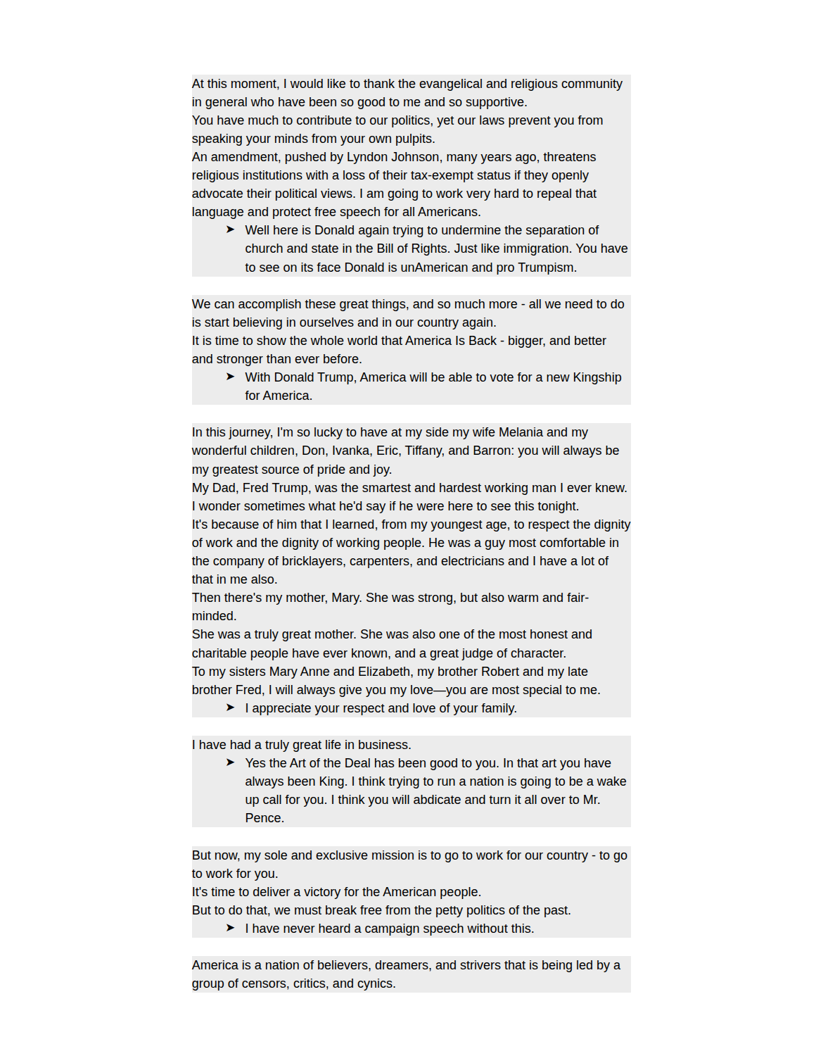At this moment, I would like to thank the evangelical and religious community in general who have been so good to me and so supportive.
You have much to contribute to our politics, yet our laws prevent you from speaking your minds from your own pulpits.
An amendment, pushed by Lyndon Johnson, many years ago, threatens religious institutions with a loss of their tax-exempt status if they openly advocate their political views. I am going to work very hard to repeal that language and protect free speech for all Americans.
Well here is Donald again trying to undermine the separation of church and state in the Bill of Rights. Just like immigration. You have to see on its face Donald is unAmerican and pro Trumpism.
We can accomplish these great things, and so much more - all we need to do is start believing in ourselves and in our country again.
It is time to show the whole world that America Is Back - bigger, and better and stronger than ever before.
With Donald Trump, America will be able to vote for a new Kingship for America.
In this journey, I'm so lucky to have at my side my wife Melania and my wonderful children, Don, Ivanka, Eric, Tiffany, and Barron: you will always be my greatest source of pride and joy.
My Dad, Fred Trump, was the smartest and hardest working man I ever knew. I wonder sometimes what he'd say if he were here to see this tonight.
It's because of him that I learned, from my youngest age, to respect the dignity of work and the dignity of working people. He was a guy most comfortable in the company of bricklayers, carpenters, and electricians and I have a lot of that in me also.
Then there's my mother, Mary. She was strong, but also warm and fair-minded.
She was a truly great mother. She was also one of the most honest and charitable people have ever known, and a great judge of character.
To my sisters Mary Anne and Elizabeth, my brother Robert and my late brother Fred, I will always give you my love—you are most special to me.
I appreciate your respect and love of your family.
I have had a truly great life in business.
Yes the Art of the Deal has been good to you. In that art you have always been King. I think trying to run a nation is going to be a wake up call for you. I think you will abdicate and turn it all over to Mr. Pence.
But now, my sole and exclusive mission is to go to work for our country - to go to work for you.
It's time to deliver a victory for the American people.
But to do that, we must break free from the petty politics of the past.
I have never heard a campaign speech without this.
America is a nation of believers, dreamers, and strivers that is being led by a group of censors, critics, and cynics.